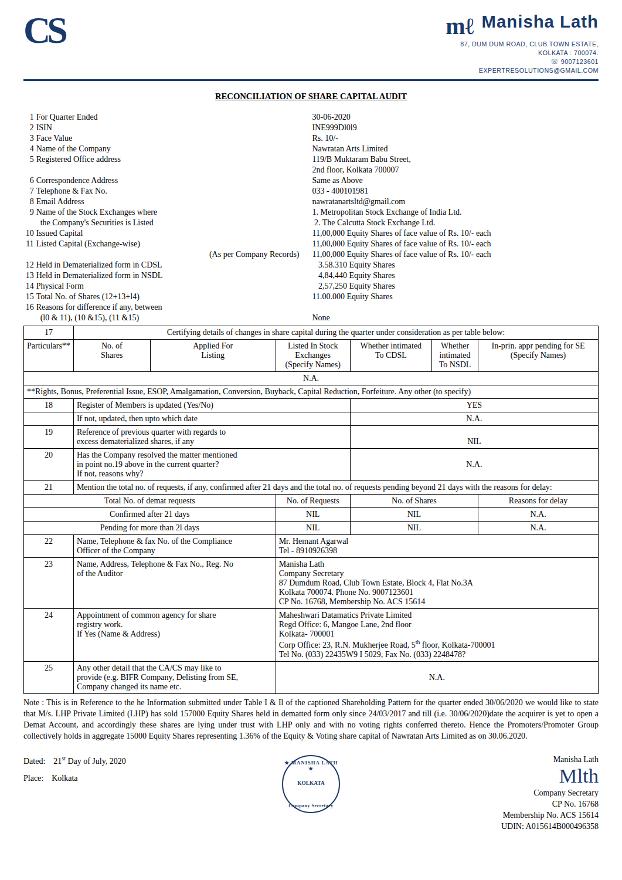CS
mℓ Manisha Lath
87, DUM DUM ROAD, CLUB TOWN ESTATE,
KOLKATA : 700074.
☏ 9007123601
EXPERTRESOLUTIONS@GMAIL.COM
RECONCILIATION OF SHARE CAPITAL AUDIT
| 1 | For Quarter Ended | 30-06-2020 |
| 2 | ISIN | INE999Dl0l9 |
| 3 | Face Value | Rs. 10/- |
| 4 | Name of the Company | Nawratan Arts Limited |
| 5 | Registered Office address | 119/B Muktaram Babu Street, |
| | | 2nd floor, Kolkata 700007 |
| 6 | Correspondence Address | Same as Above |
| 7 | Telephone & Fax No. | 033 - 400101981 |
| 8 | Email Address | nawratanartsltd@gmail.com |
| 9 | Name of the Stock Exchanges where | 1. Metropolitan Stock Exchange of India Ltd. |
| | the Company's Securities is Listed | 2. The Calcutta Stock Exchange Ltd. |
| 10 | Issued Capital | 11,00,000 Equity Shares of face value of Rs. 10/- each |
| 11 | Listed Capital (Exchange-wise) | 11,00,000 Equity Shares of face value of Rs. 10/- each |
| | (As per Company Records) | 11,00,000 Equity Shares of face value of Rs. 10/- each |
| 12 | Held in Dematerialized form in CDSL | 3.58.310 Equity Shares |
| 13 | Held in Dematerialized form in NSDL | 4,84,440 Equity Shares |
| 14 | Physical Form | 2,57,250 Equity Shares |
| 15 | Total No. of Shares (12+13+l4) | 11.00.000 Equity Shares |
| 16 | Reasons for difference if any, between | |
| | (l0 & 11), (10 &15), (11 &15) | None |
| 17 | Certifying details of changes in share capital during the quarter under consideration as per table below: |
| Particulars** | No. of Shares | Applied For Listing | Listed In Stock Exchanges (Specify Names) | Whether intimated To CDSL | Whether intimated To NSDL | In-prin. appr pending for SE (Specify Names) |
| N.A. |
| **Rights, Bonus, Preferential Issue, ESOP, Amalgamation, Conversion, Buyback, Capital Reduction, Forfeiture. Any other (to specify) |
| 18 | Register of Members is updated (Yes/No) | YES |
| | If not, updated, then upto which date | N.A. |
| 19 | Reference of previous quarter with regards to excess dematerialized shares, if any | NIL |
| 20 | Has the Company resolved the matter mentioned in point no.19 above in the current quarter? If not, reasons why? | N.A. |
| 21 | Mention the total no. of requests, if any, confirmed after 21 days and the total no. of requests pending beyond 21 days with the reasons for delay: |
| Total No. of demat requests | No. of Requests | No. of Shares | Reasons for delay |
| Confirmed after 21 days | NIL | NIL | N.A. |
| Pending for more than 2l days | NIL | NIL | N.A. |
| 22 | Name, Telephone & fax No. of the Compliance Officer of the Company | Mr. Hemant Agarwal Tel - 8910926398 |
| 23 | Name, Address, Telephone & Fax No., Reg. No of the Auditor | Manisha Lath Company Secretary 87 Dumdum Road, Club Town Estate, Block 4, Flat No.3A Kolkata 700074. Phone No. 9007123601 CP No. 16768, Membership No. ACS 15614 |
| 24 | Appointment of common agency for share registry work. If Yes (Name & Address) | Maheshwari Datamatics Private Limited Regd Office: 6, Mangoe Lane, 2nd floor Kolkata- 700001 Corp Office: 23, R.N. Mukherjee Road, 5 th floor, Kolkata-700001 Tel No. (033) 22435W9 I 5029, Fax No. (033) 2248478? |
| 25 | Any other detail that the CA/CS may like to provide (e.g. BIFR Company, Delisting from SE, Company changed its name etc. | N.A. |
Note : This is in Reference to the he Information submitted under Table I & Il of the captioned Shareholding Pattern for the quarter ended 30/06/2020 we would like to state that M/s. LHP Private Limited (LHP) has sold 157000 Equity Shares held in dematted form only since 24/03/2017 and till (i.e. 30/06/2020)date the acquirer is yet to open a Demat Account, and accordingly these shares are lying under trust with LHP only and with no voting rights conferred thereto. Hence the Promoters/Promoter Group collectively holds in aggregate 15000 Equity Shares representing 1.36% of the Equity & Voting share capital of Nawratan Arts Limited as on 30.06.2020.
Dated: 21st Day of July, 2020
Place: Kolkata
★ MANISHA LATH ★
KOLKATA
Company Secretary
Manisha Lath
Mlth
Company Secretary
CP No. 16768
Membership No. ACS 15614
UDIN: A015614B000496358